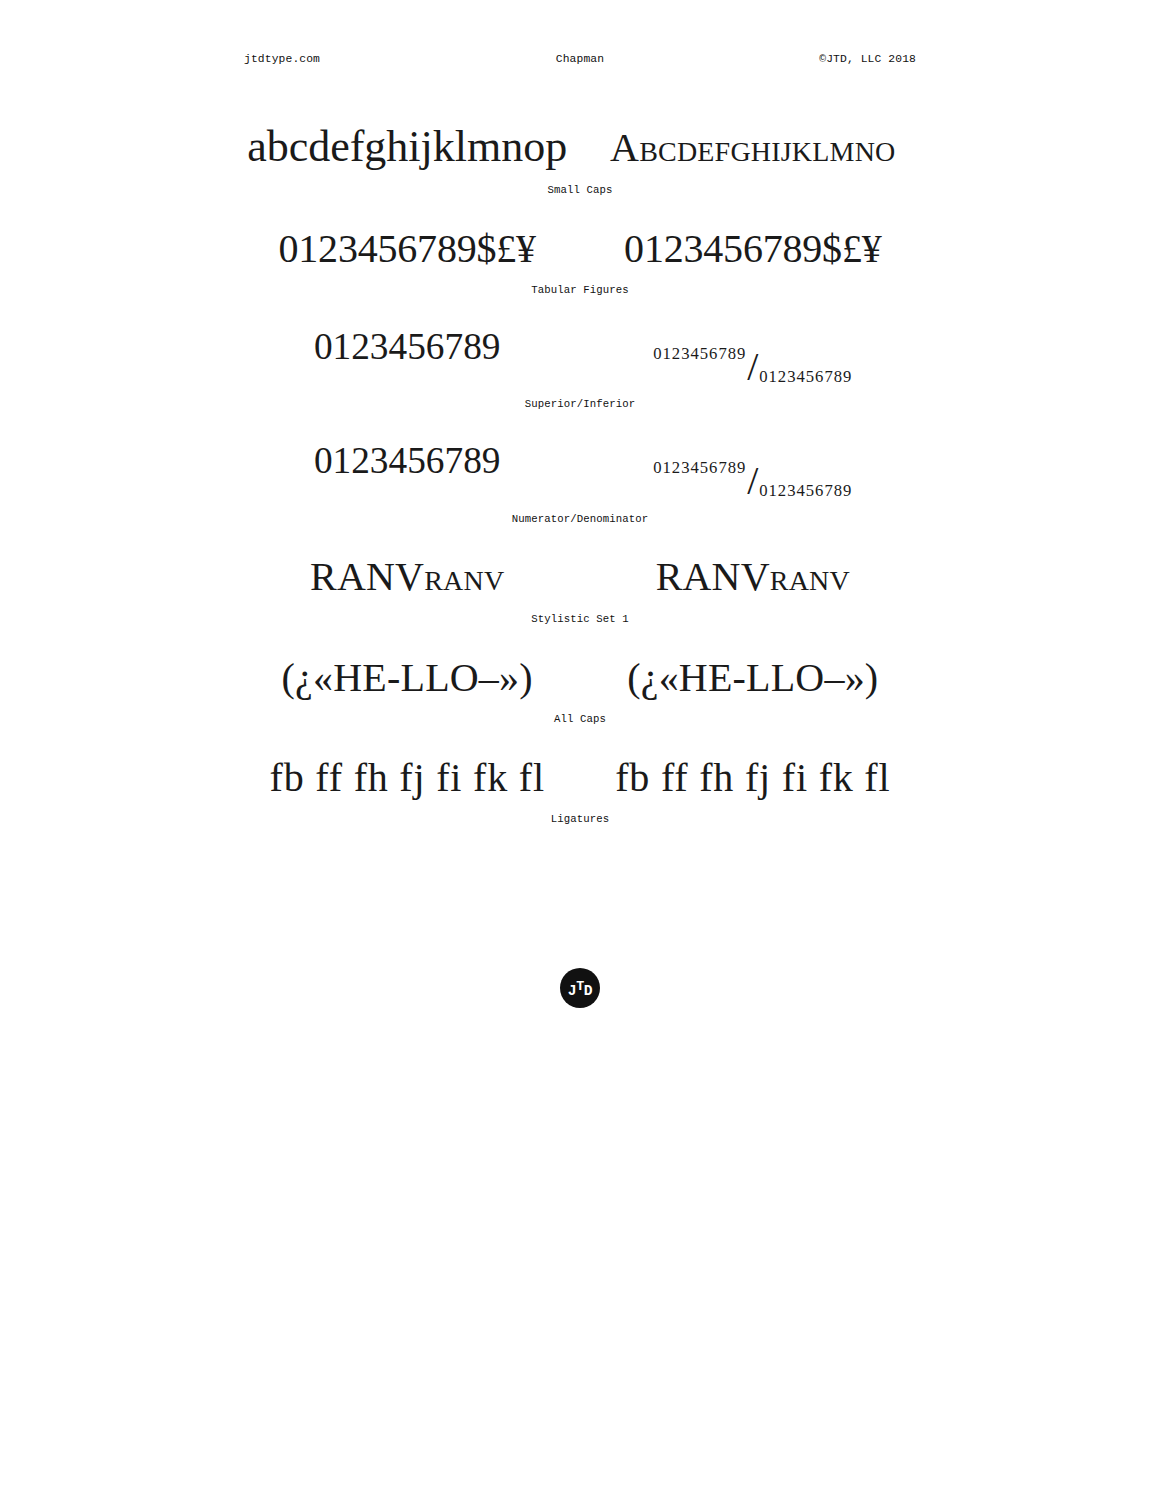jtdtype.com
Chapman
©JTD, LLC 2018
abcdefghijklmnop
Abcdefghijklmno
Small Caps
0123456789$£¥
0123456789$£¥
Tabular Figures
0123456789
0123456789/0123456789
Superior/Inferior
0123456789
0123456789/0123456789
Numerator/Denominator
RANVranv
RANVranv
Stylistic Set 1
(¿«HE-LLO–»)
(¿«HE-LLO–»)
All Caps
fb ff fh fj fi fk fl
fb ff fh fj fi fk fl
Ligatures
JTD